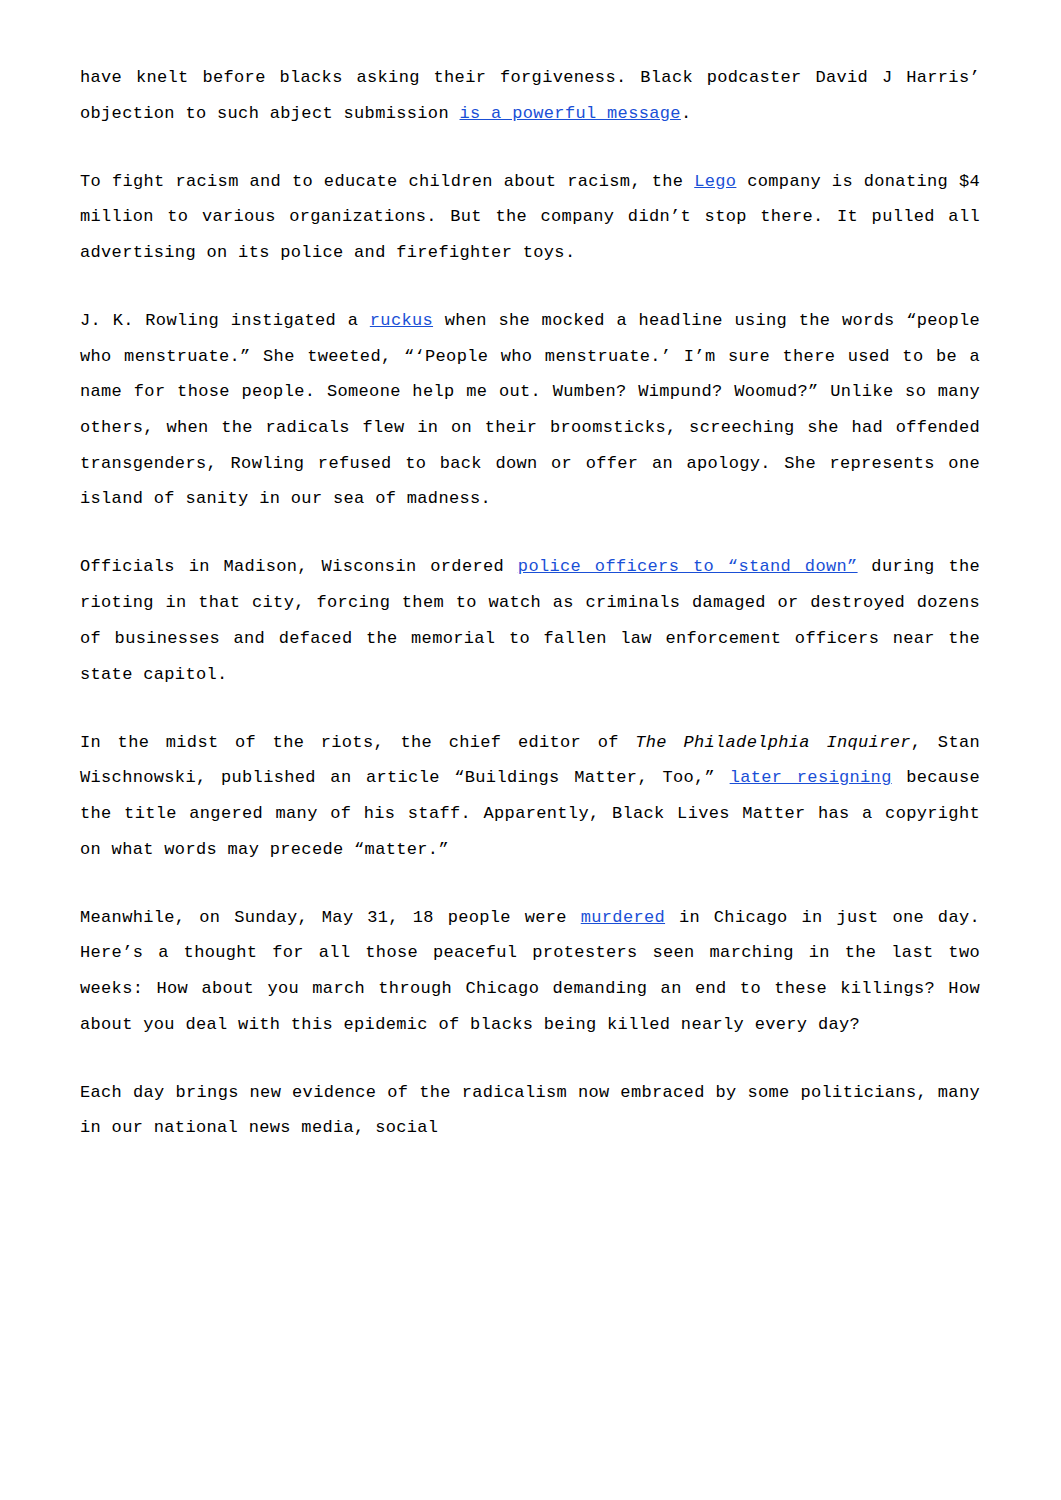have knelt before blacks asking their forgiveness. Black podcaster David J Harris’ objection to such abject submission is a powerful message.
To fight racism and to educate children about racism, the Lego company is donating $4 million to various organizations. But the company didn’t stop there. It pulled all advertising on its police and firefighter toys.
J. K. Rowling instigated a ruckus when she mocked a headline using the words “people who menstruate.” She tweeted, “‘People who menstruate.’ I’m sure there used to be a name for those people. Someone help me out. Wumben? Wimpund? Woomud?” Unlike so many others, when the radicals flew in on their broomsticks, screeching she had offended transgenders, Rowling refused to back down or offer an apology. She represents one island of sanity in our sea of madness.
Officials in Madison, Wisconsin ordered police officers to “stand down” during the rioting in that city, forcing them to watch as criminals damaged or destroyed dozens of businesses and defaced the memorial to fallen law enforcement officers near the state capitol.
In the midst of the riots, the chief editor of The Philadelphia Inquirer, Stan Wischnowski, published an article “Buildings Matter, Too,” later resigning because the title angered many of his staff. Apparently, Black Lives Matter has a copyright on what words may precede “matter.”
Meanwhile, on Sunday, May 31, 18 people were murdered in Chicago in just one day. Here’s a thought for all those peaceful protesters seen marching in the last two weeks: How about you march through Chicago demanding an end to these killings? How about you deal with this epidemic of blacks being killed nearly every day?
Each day brings new evidence of the radicalism now embraced by some politicians, many in our national news media, social